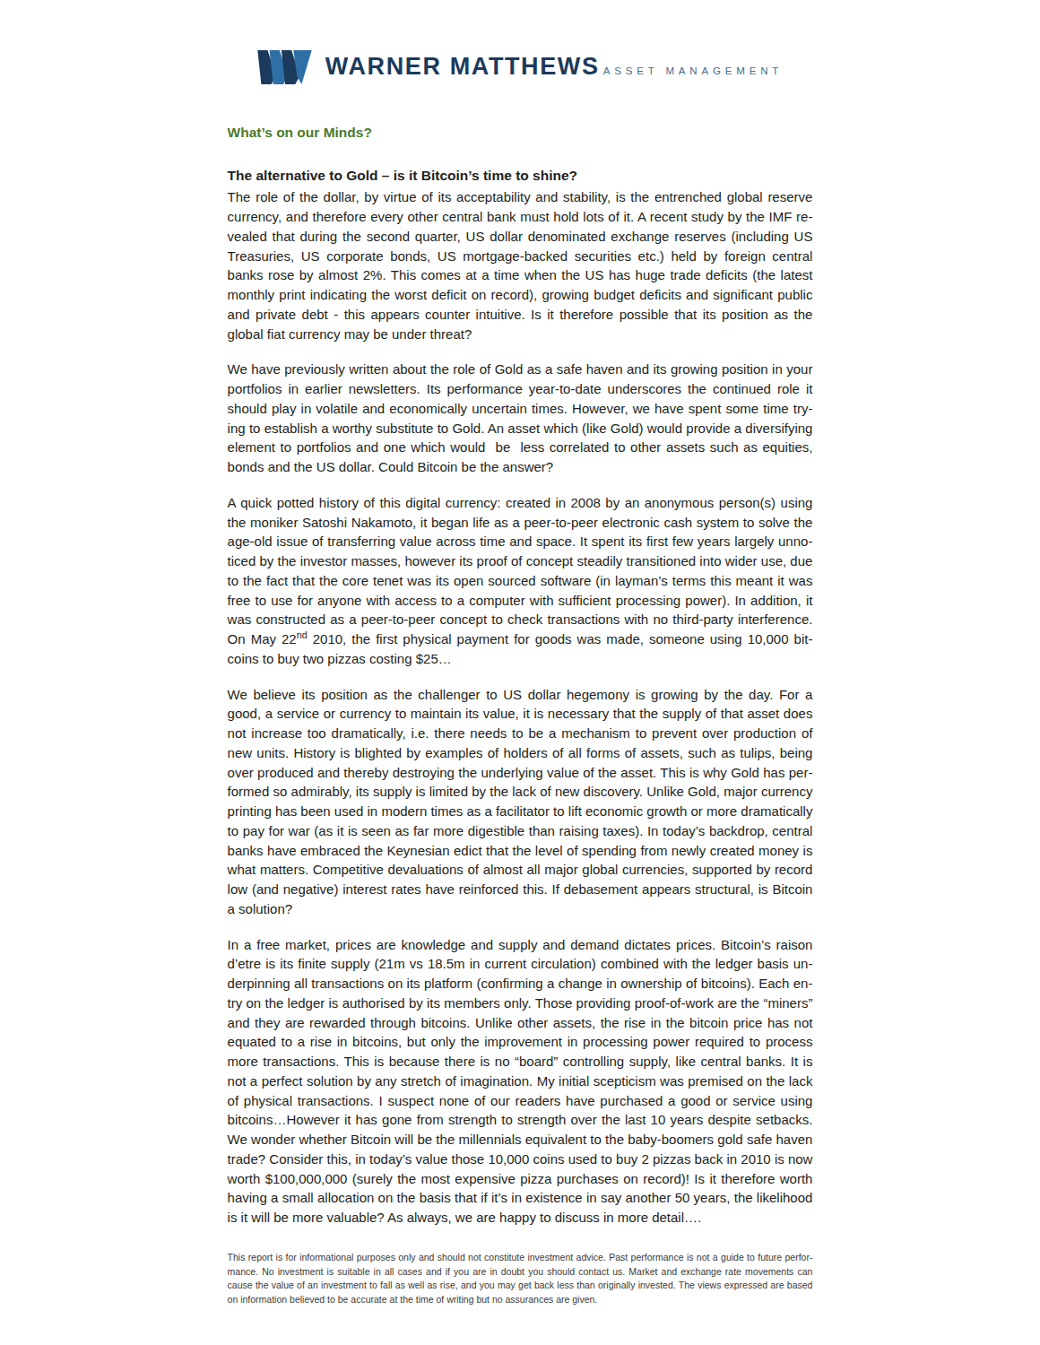WARNER MATTHEWS ASSET MANAGEMENT
What’s on our Minds?
The alternative to Gold – is it Bitcoin’s time to shine?
The role of the dollar, by virtue of its acceptability and stability, is the entrenched global reserve currency, and therefore every other central bank must hold lots of it. A recent study by the IMF revealed that during the second quarter, US dollar denominated exchange reserves (including US Treasuries, US corporate bonds, US mortgage-backed securities etc.) held by foreign central banks rose by almost 2%. This comes at a time when the US has huge trade deficits (the latest monthly print indicating the worst deficit on record), growing budget deficits and significant public and private debt - this appears counter intuitive. Is it therefore possible that its position as the global fiat currency may be under threat?
We have previously written about the role of Gold as a safe haven and its growing position in your portfolios in earlier newsletters. Its performance year-to-date underscores the continued role it should play in volatile and economically uncertain times. However, we have spent some time trying to establish a worthy substitute to Gold. An asset which (like Gold) would provide a diversifying element to portfolios and one which would be less correlated to other assets such as equities, bonds and the US dollar. Could Bitcoin be the answer?
A quick potted history of this digital currency: created in 2008 by an anonymous person(s) using the moniker Satoshi Nakamoto, it began life as a peer-to-peer electronic cash system to solve the age-old issue of transferring value across time and space. It spent its first few years largely unnoticed by the investor masses, however its proof of concept steadily transitioned into wider use, due to the fact that the core tenet was its open sourced software (in layman’s terms this meant it was free to use for anyone with access to a computer with sufficient processing power). In addition, it was constructed as a peer-to-peer concept to check transactions with no third-party interference. On May 22nd 2010, the first physical payment for goods was made, someone using 10,000 bitcoins to buy two pizzas costing $25…
We believe its position as the challenger to US dollar hegemony is growing by the day. For a good, a service or currency to maintain its value, it is necessary that the supply of that asset does not increase too dramatically, i.e. there needs to be a mechanism to prevent over production of new units. History is blighted by examples of holders of all forms of assets, such as tulips, being over produced and thereby destroying the underlying value of the asset. This is why Gold has performed so admirably, its supply is limited by the lack of new discovery. Unlike Gold, major currency printing has been used in modern times as a facilitator to lift economic growth or more dramatically to pay for war (as it is seen as far more digestible than raising taxes). In today’s backdrop, central banks have embraced the Keynesian edict that the level of spending from newly created money is what matters. Competitive devaluations of almost all major global currencies, supported by record low (and negative) interest rates have reinforced this. If debasement appears structural, is Bitcoin a solution?
In a free market, prices are knowledge and supply and demand dictates prices. Bitcoin’s raison d’etre is its finite supply (21m vs 18.5m in current circulation) combined with the ledger basis underpinning all transactions on its platform (confirming a change in ownership of bitcoins). Each entry on the ledger is authorised by its members only. Those providing proof-of-work are the “miners” and they are rewarded through bitcoins. Unlike other assets, the rise in the bitcoin price has not equated to a rise in bitcoins, but only the improvement in processing power required to process more transactions. This is because there is no “board” controlling supply, like central banks. It is not a perfect solution by any stretch of imagination. My initial scepticism was premised on the lack of physical transactions. I suspect none of our readers have purchased a good or service using bitcoins…However it has gone from strength to strength over the last 10 years despite setbacks. We wonder whether Bitcoin will be the millennials equivalent to the baby-boomers gold safe haven trade? Consider this, in today’s value those 10,000 coins used to buy 2 pizzas back in 2010 is now worth $100,000,000 (surely the most expensive pizza purchases on record)! Is it therefore worth having a small allocation on the basis that if it’s in existence in say another 50 years, the likelihood is it will be more valuable? As always, we are happy to discuss in more detail….
This report is for informational purposes only and should not constitute investment advice. Past performance is not a guide to future performance. No investment is suitable in all cases and if you are in doubt you should contact us. Market and exchange rate movements can cause the value of an investment to fall as well as rise, and you may get back less than originally invested. The views expressed are based on information believed to be accurate at the time of writing but no assurances are given.